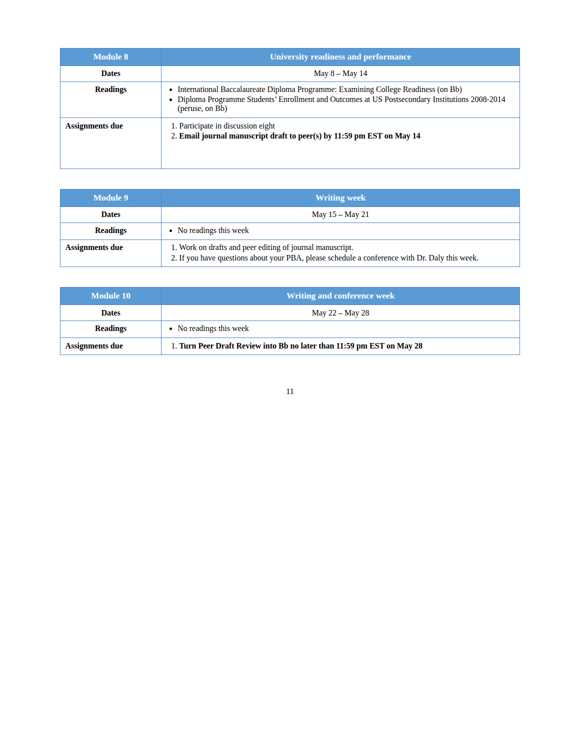| Module 8 | University readiness and performance |
| --- | --- |
| Dates | May 8 – May 14 |
| Readings | International Baccalaureate Diploma Programme: Examining College Readiness (on Bb) Diploma Programme Students’ Enrollment and Outcomes at US Postsecondary Institutions 2008-2014 (peruse, on Bb) |
| Assignments due | Participate in discussion eight Email journal manuscript draft to peer(s) by 11:59 pm EST on May 14 |
| Module 9 | Writing week |
| --- | --- |
| Dates | May 15 – May 21 |
| Readings | No readings this week |
| Assignments due | Work on drafts and peer editing of journal manuscript. If you have questions about your PBA, please schedule a conference with Dr. Daly this week. |
| Module 10 | Writing and conference week |
| --- | --- |
| Dates | May 22 – May 28 |
| Readings | No readings this week |
| Assignments due | Turn Peer Draft Review into Bb no later than 11:59 pm EST on May 28 |
11